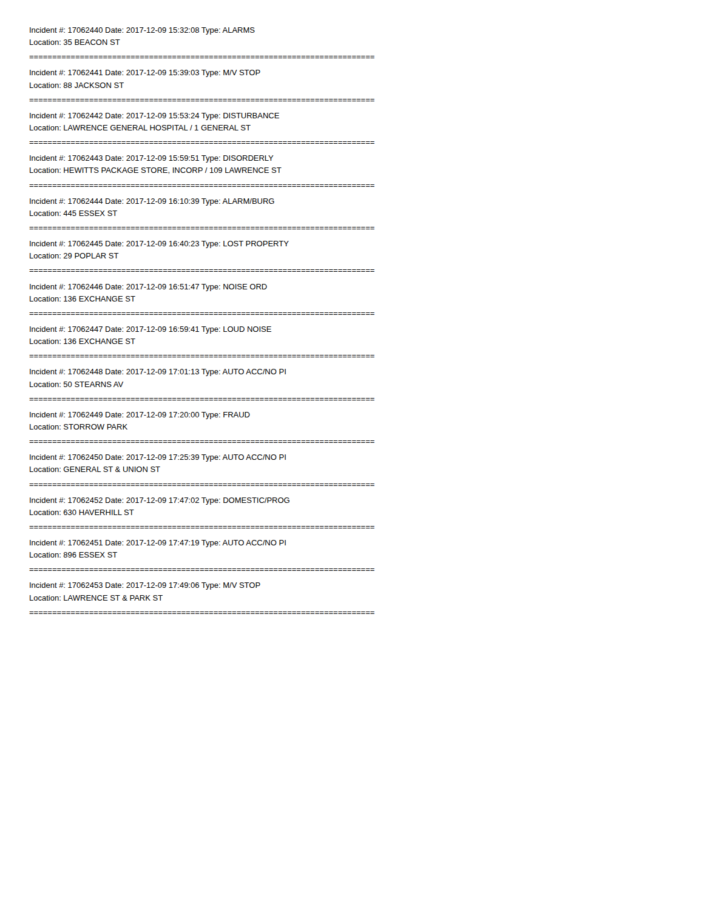Incident #: 17062440 Date: 2017-12-09 15:32:08 Type: ALARMS
Location: 35 BEACON ST
===========================================================================
Incident #: 17062441 Date: 2017-12-09 15:39:03 Type: M/V STOP
Location: 88 JACKSON ST
===========================================================================
Incident #: 17062442 Date: 2017-12-09 15:53:24 Type: DISTURBANCE
Location: LAWRENCE GENERAL HOSPITAL / 1 GENERAL ST
===========================================================================
Incident #: 17062443 Date: 2017-12-09 15:59:51 Type: DISORDERLY
Location: HEWITTS PACKAGE STORE, INCORP / 109 LAWRENCE ST
===========================================================================
Incident #: 17062444 Date: 2017-12-09 16:10:39 Type: ALARM/BURG
Location: 445 ESSEX ST
===========================================================================
Incident #: 17062445 Date: 2017-12-09 16:40:23 Type: LOST PROPERTY
Location: 29 POPLAR ST
===========================================================================
Incident #: 17062446 Date: 2017-12-09 16:51:47 Type: NOISE ORD
Location: 136 EXCHANGE ST
===========================================================================
Incident #: 17062447 Date: 2017-12-09 16:59:41 Type: LOUD NOISE
Location: 136 EXCHANGE ST
===========================================================================
Incident #: 17062448 Date: 2017-12-09 17:01:13 Type: AUTO ACC/NO PI
Location: 50 STEARNS AV
===========================================================================
Incident #: 17062449 Date: 2017-12-09 17:20:00 Type: FRAUD
Location: STORROW PARK
===========================================================================
Incident #: 17062450 Date: 2017-12-09 17:25:39 Type: AUTO ACC/NO PI
Location: GENERAL ST & UNION ST
===========================================================================
Incident #: 17062452 Date: 2017-12-09 17:47:02 Type: DOMESTIC/PROG
Location: 630 HAVERHILL ST
===========================================================================
Incident #: 17062451 Date: 2017-12-09 17:47:19 Type: AUTO ACC/NO PI
Location: 896 ESSEX ST
===========================================================================
Incident #: 17062453 Date: 2017-12-09 17:49:06 Type: M/V STOP
Location: LAWRENCE ST & PARK ST
===========================================================================